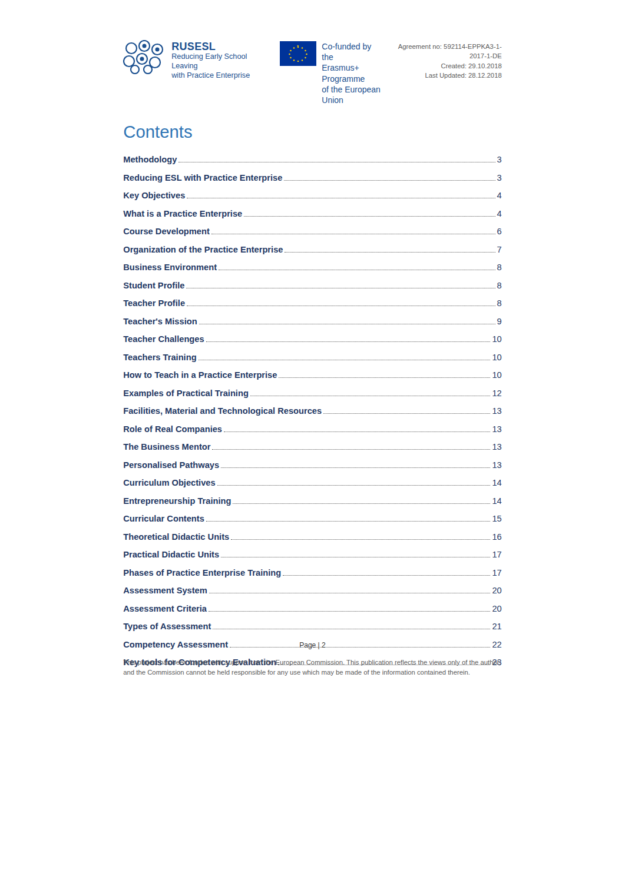RUSESL
Reducing Early School Leaving
with Practice Enterprise
Co-funded by the
Erasmus+ Programme
of the European Union
Agreement no: 592114-EPPKA3-1-2017-1-DE
Created: 29.10.2018
Last Updated: 28.12.2018
Contents
Methodology 3
Reducing ESL with Practice Enterprise 3
Key Objectives 4
What is a Practice Enterprise 4
Course Development 6
Organization of the Practice Enterprise 7
Business Environment 8
Student Profile 8
Teacher Profile 8
Teacher's Mission 9
Teacher Challenges 10
Teachers Training 10
How to Teach in a Practice Enterprise 10
Examples of Practical Training 12
Facilities, Material and Technological Resources 13
Role of Real Companies 13
The Business Mentor 13
Personalised Pathways 13
Curriculum Objectives 14
Entrepreneurship Training 14
Curricular Contents 15
Theoretical Didactic Units 16
Practical Didactic Units 17
Phases of Practice Enterprise Training 17
Assessment System 20
Assessment Criteria 20
Types of Assessment 21
Competency Assessment 22
Key tools for Competency Evaluation 23
Page | 2
This project has been funded with support from the European Commission. This publication reflects the views only of the author, and the Commission cannot be held responsible for any use which may be made of the information contained therein.